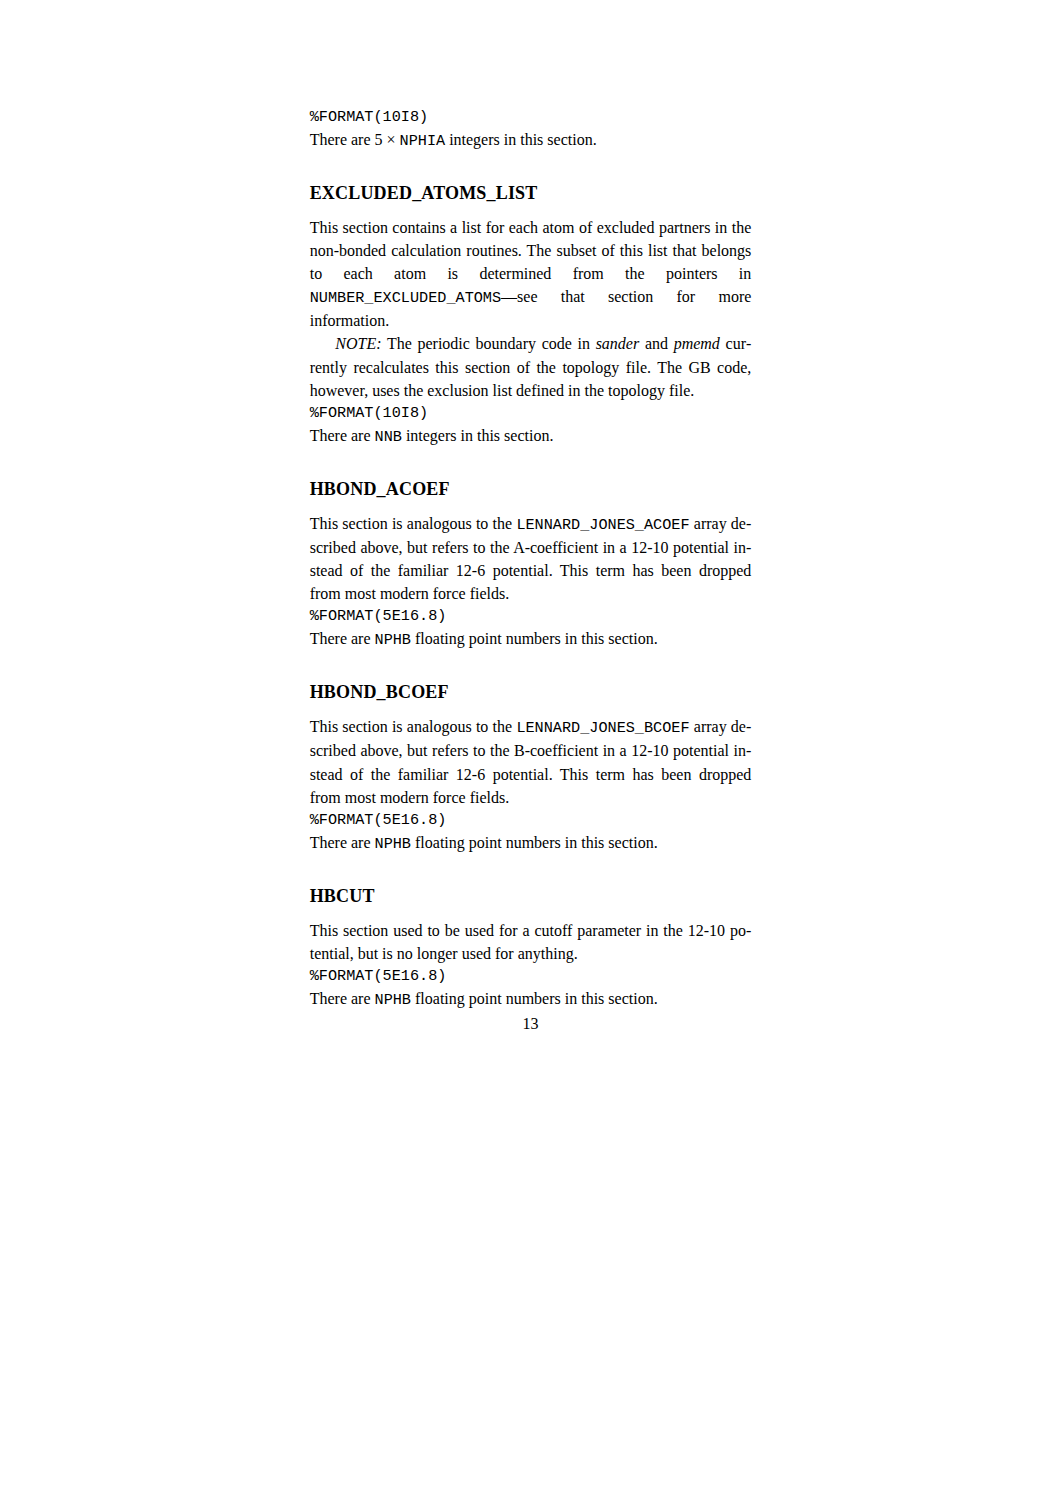%FORMAT(10I8)
There are 5 × NPHIA integers in this section.
EXCLUDED_ATOMS_LIST
This section contains a list for each atom of excluded partners in the non-bonded calculation routines. The subset of this list that belongs to each atom is determined from the pointers in NUMBER_EXCLUDED_ATOMS—see that section for more information.
NOTE: The periodic boundary code in sander and pmemd currently recalculates this section of the topology file. The GB code, however, uses the exclusion list defined in the topology file.
%FORMAT(10I8)
There are NNB integers in this section.
HBOND_ACOEF
This section is analogous to the LENNARD_JONES_ACOEF array described above, but refers to the A-coefficient in a 12-10 potential instead of the familiar 12-6 potential. This term has been dropped from most modern force fields.
%FORMAT(5E16.8)
There are NPHB floating point numbers in this section.
HBOND_BCOEF
This section is analogous to the LENNARD_JONES_BCOEF array described above, but refers to the B-coefficient in a 12-10 potential instead of the familiar 12-6 potential. This term has been dropped from most modern force fields.
%FORMAT(5E16.8)
There are NPHB floating point numbers in this section.
HBCUT
This section used to be used for a cutoff parameter in the 12-10 potential, but is no longer used for anything.
%FORMAT(5E16.8)
There are NPHB floating point numbers in this section.
13